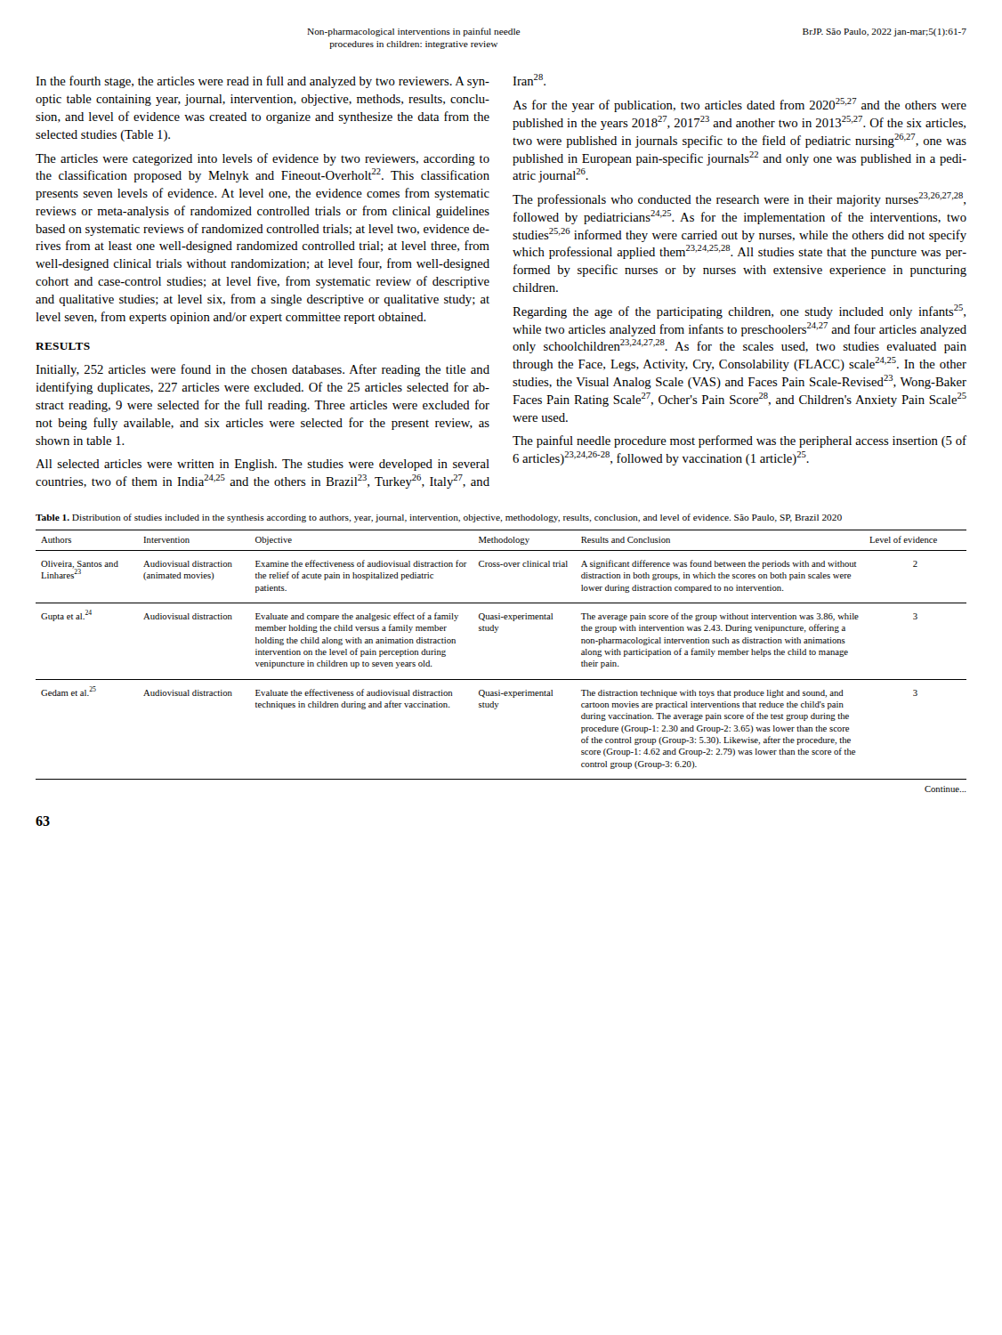Non-pharmacological interventions in painful needle
procedures in children: integrative review
BrJP. São Paulo, 2022 jan-mar;5(1):61-7
In the fourth stage, the articles were read in full and analyzed by two reviewers. A synoptic table containing year, journal, intervention, objective, methods, results, conclusion, and level of evidence was created to organize and synthesize the data from the selected studies (Table 1).
The articles were categorized into levels of evidence by two reviewers, according to the classification proposed by Melnyk and Fineout-Overholt22. This classification presents seven levels of evidence. At level one, the evidence comes from systematic reviews or meta-analysis of randomized controlled trials or from clinical guidelines based on systematic reviews of randomized controlled trials; at level two, evidence derives from at least one well-designed randomized controlled trial; at level three, from well-designed clinical trials without randomization; at level four, from well-designed cohort and case-control studies; at level five, from systematic review of descriptive and qualitative studies; at level six, from a single descriptive or qualitative study; at level seven, from experts opinion and/or expert committee report obtained.
RESULTS
Initially, 252 articles were found in the chosen databases. After reading the title and identifying duplicates, 227 articles were excluded. Of the 25 articles selected for abstract reading, 9 were selected for the full reading. Three articles were excluded for not being fully available, and six articles were selected for the present review, as shown in table 1.
All selected articles were written in English. The studies were developed in several countries, two of them in India24,25 and the others in Brazil23, Turkey26, Italy27, and Iran28.
As for the year of publication, two articles dated from 202025,27 and the others were published in the years 201827, 201723 and another two in 201325,27. Of the six articles, two were published in journals specific to the field of pediatric nursing26,27, one was published in European pain-specific journals22 and only one was published in a pediatric journal26.
The professionals who conducted the research were in their majority nurses23,26,27,28, followed by pediatricians24,25. As for the implementation of the interventions, two studies25,26 informed they were carried out by nurses, while the others did not specify which professional applied them23,24,25,28. All studies state that the puncture was performed by specific nurses or by nurses with extensive experience in puncturing children.
Regarding the age of the participating children, one study included only infants25, while two articles analyzed from infants to preschoolers24,27 and four articles analyzed only schoolchildren23,24,27,28. As for the scales used, two studies evaluated pain through the Face, Legs, Activity, Cry, Consolability (FLACC) scale24,25. In the other studies, the Visual Analog Scale (VAS) and Faces Pain Scale-Revised23, Wong-Baker Faces Pain Rating Scale27, Ocher's Pain Score28, and Children's Anxiety Pain Scale25 were used.
The painful needle procedure most performed was the peripheral access insertion (5 of 6 articles)23,24,26-28, followed by vaccination (1 article)25.
Table 1. Distribution of studies included in the synthesis according to authors, year, journal, intervention, objective, methodology, results, conclusion, and level of evidence. São Paulo, SP, Brazil 2020
| Authors | Intervention | Objective | Methodology | Results and Conclusion | Level of evidence |
| --- | --- | --- | --- | --- | --- |
| Oliveira, Santos and Linhares 23 | Audiovisual distraction (animated movies) | Examine the effectiveness of audiovisual distraction for the relief of acute pain in hospitalized pediatric patients. | Cross-over clinical trial | A significant difference was found between the periods with and without distraction in both groups, in which the scores on both pain scales were lower during distraction compared to no intervention. | 2 |
| Gupta et al. 24 | Audiovisual distraction | Evaluate and compare the analgesic effect of a family member holding the child versus a family member holding the child along with an animation distraction intervention on the level of pain perception during venipuncture in children up to seven years old. | Quasi-experimental study | The average pain score of the group without intervention was 3.86, while the group with intervention was 2.43. During venipuncture, offering a non-pharmacological intervention such as distraction with animations along with participation of a family member helps the child to manage their pain. | 3 |
| Gedam et al. 25 | Audiovisual distraction | Evaluate the effectiveness of audiovisual distraction techniques in children during and after vaccination. | Quasi-experimental study | The distraction technique with toys that produce light and sound, and cartoon movies are practical interventions that reduce the child's pain during vaccination. The average pain score of the test group during the procedure (Group-1: 2.30 and Group-2: 3.65) was lower than the score of the control group (Group-3: 5.30). Likewise, after the procedure, the score (Group-1: 4.62 and Group-2: 2.79) was lower than the score of the control group (Group-3: 6.20). | 3 |
Continue...
63